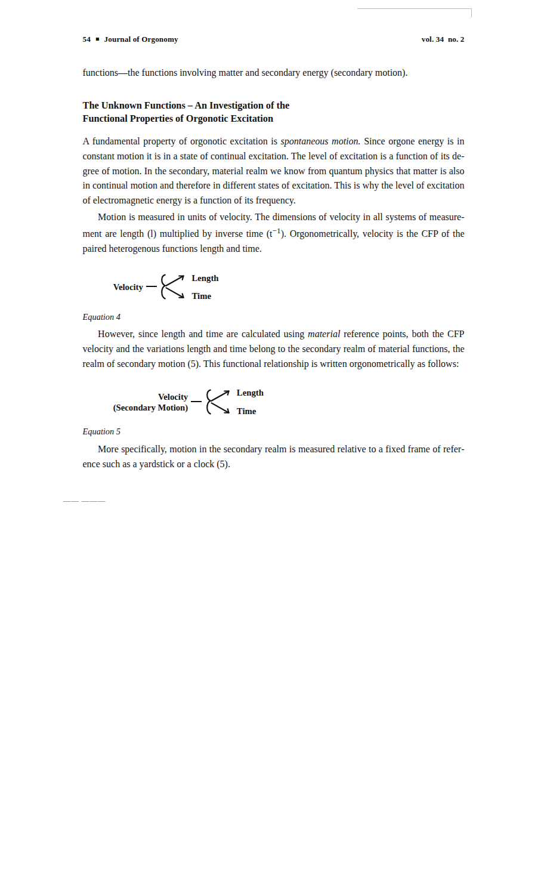54 ■ Journal of Orgonomy vol. 34 no. 2
functions—the functions involving matter and secondary energy (secondary motion).
The Unknown Functions – An Investigation of the
Functional Properties of Orgonotic Excitation
A fundamental property of orgonotic excitation is spontaneous motion. Since orgone energy is in constant motion it is in a state of continual excitation. The level of excitation is a function of its degree of motion. In the secondary, material realm we know from quantum physics that matter is also in continual motion and therefore in different states of excitation. This is why the level of excitation of electromagnetic energy is a function of its frequency.
Motion is measured in units of velocity. The dimensions of velocity in all systems of measurement are length (l) multiplied by inverse time (t−1). Orgonometrically, velocity is the CFP of the paired heterogenous functions length and time.
Velocity
Length Time
Equation 4
However, since length and time are calculated using material reference points, both the CFP velocity and the variations length and time belong to the secondary realm of material functions, the realm of secondary motion (5). This functional relationship is written orgonometrically as follows:
Velocity(Secondary Motion)
Length Time
Equation 5
More specifically, motion in the secondary realm is measured relative to a fixed frame of reference such as a yardstick or a clock (5).
—— ———